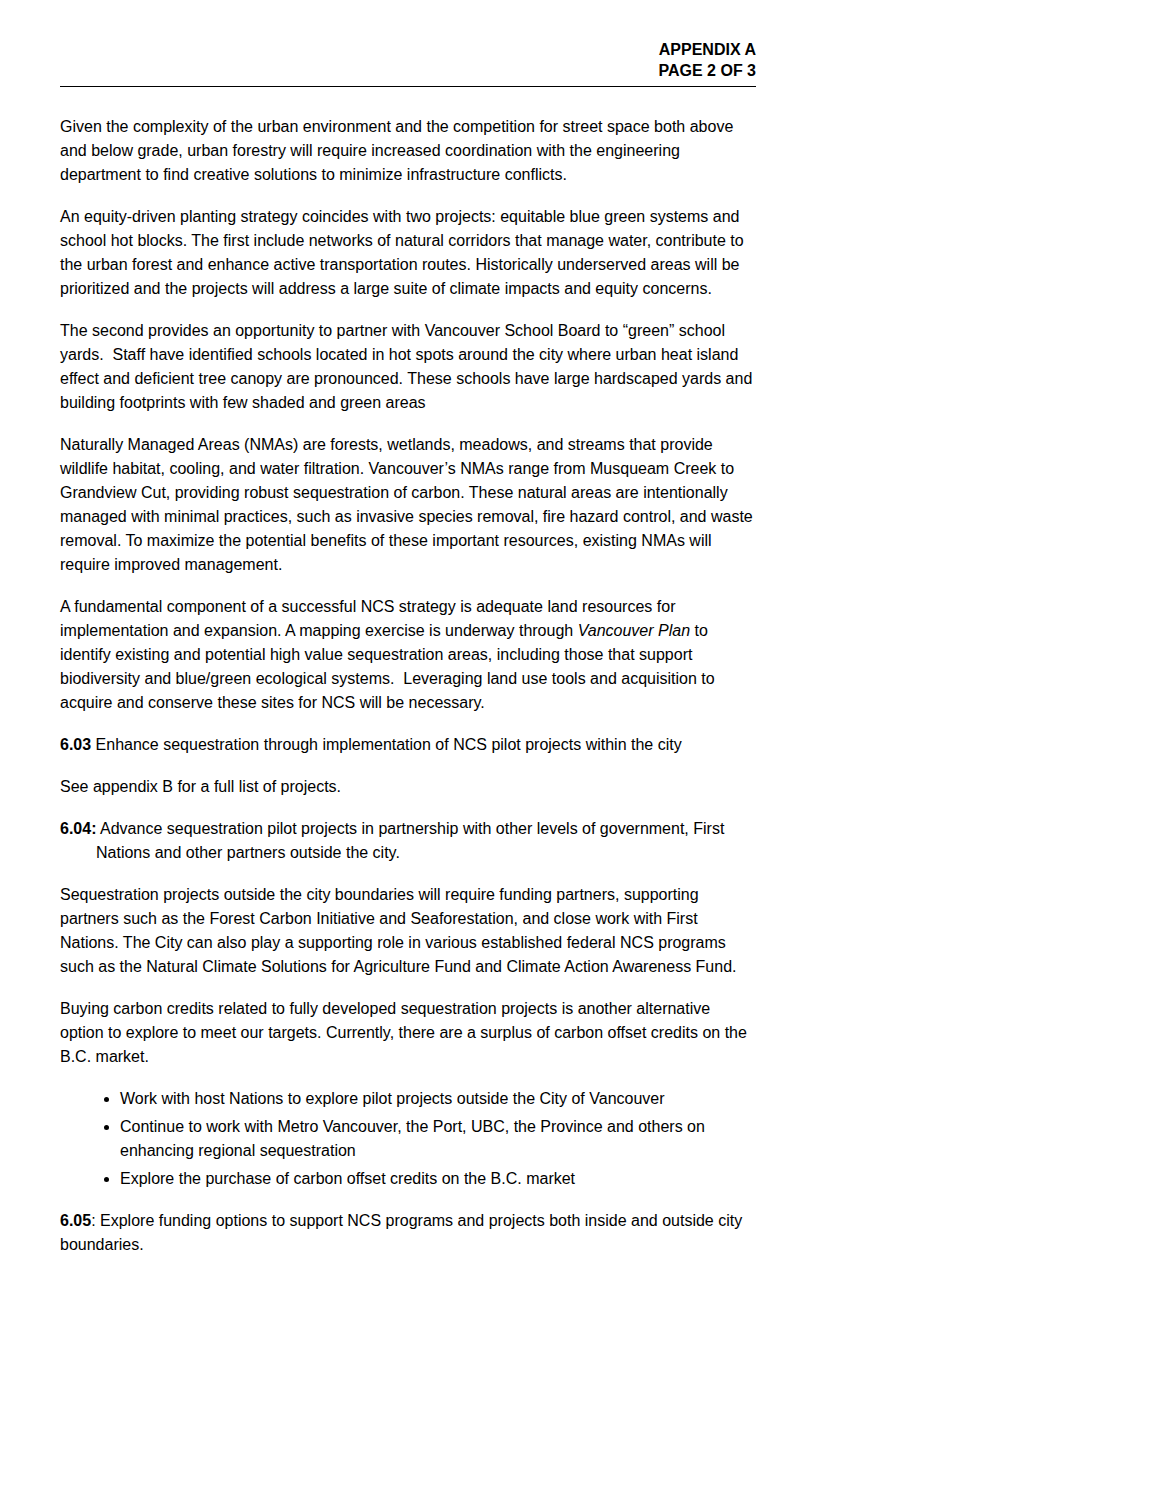APPENDIX A PAGE 2 OF 3
Given the complexity of the urban environment and the competition for street space both above and below grade, urban forestry will require increased coordination with the engineering department to find creative solutions to minimize infrastructure conflicts.
An equity-driven planting strategy coincides with two projects: equitable blue green systems and school hot blocks. The first include networks of natural corridors that manage water, contribute to the urban forest and enhance active transportation routes. Historically underserved areas will be prioritized and the projects will address a large suite of climate impacts and equity concerns.
The second provides an opportunity to partner with Vancouver School Board to “green” school yards. Staff have identified schools located in hot spots around the city where urban heat island effect and deficient tree canopy are pronounced. These schools have large hardscaped yards and building footprints with few shaded and green areas
Naturally Managed Areas (NMAs) are forests, wetlands, meadows, and streams that provide wildlife habitat, cooling, and water filtration. Vancouver’s NMAs range from Musqueam Creek to Grandview Cut, providing robust sequestration of carbon. These natural areas are intentionally managed with minimal practices, such as invasive species removal, fire hazard control, and waste removal. To maximize the potential benefits of these important resources, existing NMAs will require improved management.
A fundamental component of a successful NCS strategy is adequate land resources for implementation and expansion. A mapping exercise is underway through Vancouver Plan to identify existing and potential high value sequestration areas, including those that support biodiversity and blue/green ecological systems. Leveraging land use tools and acquisition to acquire and conserve these sites for NCS will be necessary.
6.03 Enhance sequestration through implementation of NCS pilot projects within the city
See appendix B for a full list of projects.
6.04: Advance sequestration pilot projects in partnership with other levels of government, First Nations and other partners outside the city.
Sequestration projects outside the city boundaries will require funding partners, supporting partners such as the Forest Carbon Initiative and Seaforestation, and close work with First Nations. The City can also play a supporting role in various established federal NCS programs such as the Natural Climate Solutions for Agriculture Fund and Climate Action Awareness Fund.
Buying carbon credits related to fully developed sequestration projects is another alternative option to explore to meet our targets. Currently, there are a surplus of carbon offset credits on the B.C. market.
Work with host Nations to explore pilot projects outside the City of Vancouver
Continue to work with Metro Vancouver, the Port, UBC, the Province and others on enhancing regional sequestration
Explore the purchase of carbon offset credits on the B.C. market
6.05: Explore funding options to support NCS programs and projects both inside and outside city boundaries.